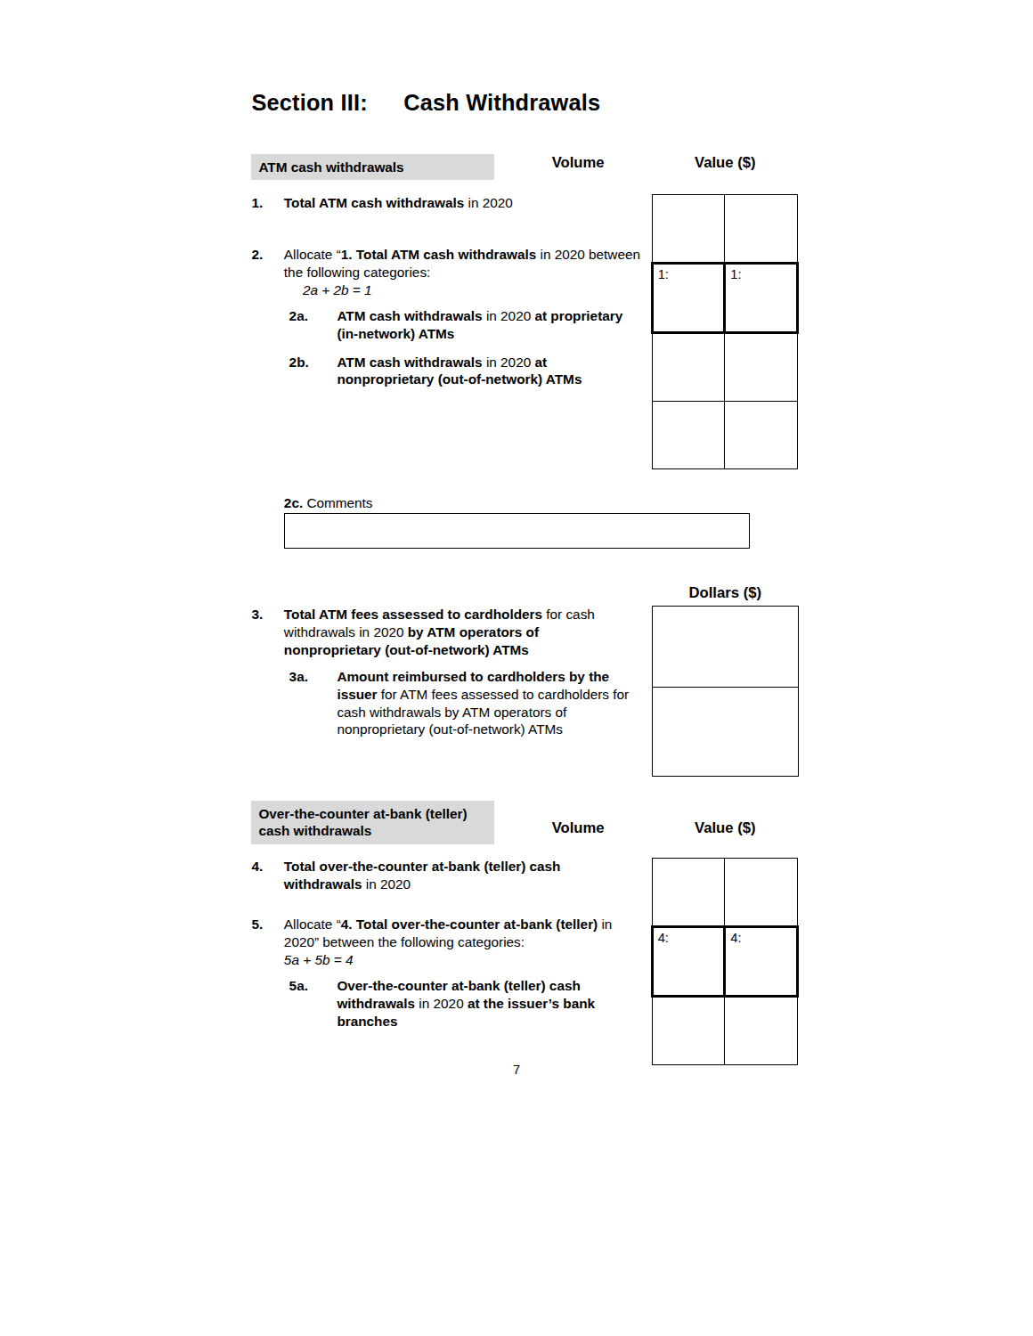Section III: Cash Withdrawals
ATM cash withdrawals
Volume
Value ($)
1. Total ATM cash withdrawals in 2020
2. Allocate “1. Total ATM cash withdrawals in 2020 between the following categories:
2a + 2b = 1
2a. ATM cash withdrawals in 2020 at proprietary (in-network) ATMs
2b. ATM cash withdrawals in 2020 at nonproprietary (out-of-network) ATMs
| 1: | 1: |
2c. Comments
Dollars ($)
3. Total ATM fees assessed to cardholders for cash withdrawals in 2020 by ATM operators of nonproprietary (out-of-network) ATMs
3a. Amount reimbursed to cardholders by the issuer for ATM fees assessed to cardholders for cash withdrawals by ATM operators of nonproprietary (out-of-network) ATMs
Over-the-counter at-bank (teller) cash withdrawals
Volume
Value ($)
4. Total over-the-counter at-bank (teller) cash withdrawals in 2020
5. Allocate “4. Total over-the-counter at-bank (teller) in 2020” between the following categories:
5a + 5b = 4
5a. Over-the-counter at-bank (teller) cash withdrawals in 2020 at the issuer’s bank branches
| 4: | 4: |
7